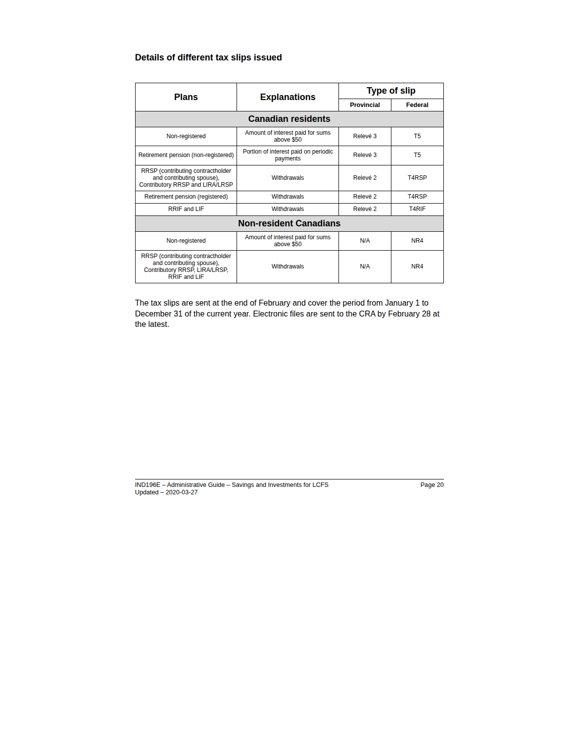Details of different tax slips issued
| Plans | Explanations | Type of slip |
| --- | --- | --- |
| Provincial | Federal |
| Canadian residents |
| Non-registered | Amount of interest paid for sums above $50 | Relevé 3 | T5 |
| Retirement pension (non-registered) | Portion of interest paid on periodic payments | Relevé 3 | T5 |
| RRSP (contributing contractholder and contributing spouse), Contributory RRSP and LIRA/LRSP | Withdrawals | Relevé 2 | T4RSP |
| Retirement pension (registered) | Withdrawals | Relevé 2 | T4RSP |
| RRIF and LIF | Withdrawals | Relevé 2 | T4RIF |
| Non-resident Canadians |
| Non-registered | Amount of interest paid for sums above $50 | N/A | NR4 |
| RRSP (contributing contractholder and contributing spouse), Contributory RRSP, LIRA/LRSP, RRIF and LIF | Withdrawals | N/A | NR4 |
The tax slips are sent at the end of February and cover the period from January 1 to December 31 of the current year. Electronic files are sent to the CRA by February 28 at the latest.
IND196E – Administrative Guide – Savings and Investments for LCFS
Updated – 2020-03-27
Page 20